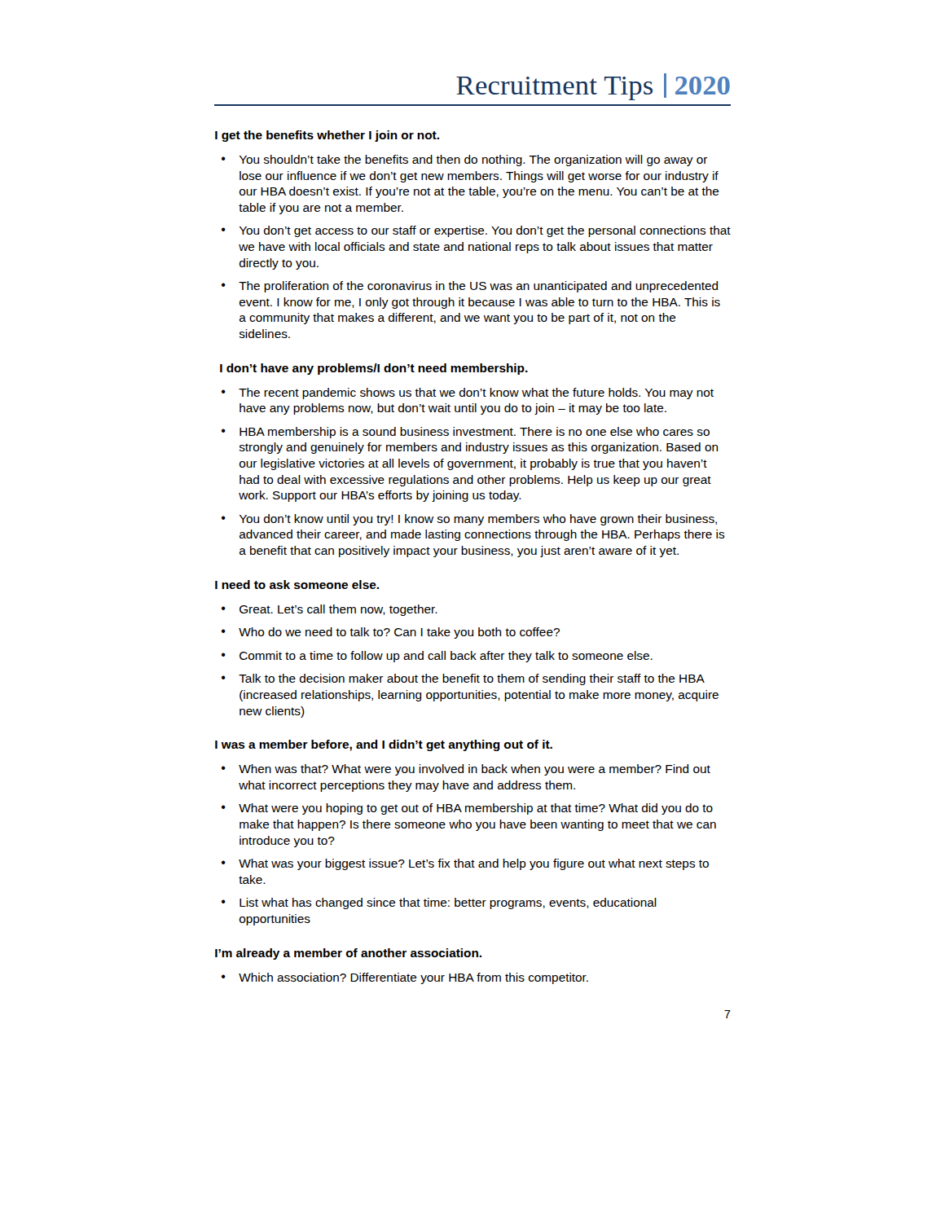Recruitment Tips 2020
I get the benefits whether I join or not.
You shouldn’t take the benefits and then do nothing. The organization will go away or lose our influence if we don’t get new members. Things will get worse for our industry if our HBA doesn’t exist. If you’re not at the table, you’re on the menu. You can’t be at the table if you are not a member.
You don’t get access to our staff or expertise. You don’t get the personal connections that we have with local officials and state and national reps to talk about issues that matter directly to you.
The proliferation of the coronavirus in the US was an unanticipated and unprecedented event. I know for me, I only got through it because I was able to turn to the HBA. This is a community that makes a different, and we want you to be part of it, not on the sidelines.
I don’t have any problems/I don’t need membership.
The recent pandemic shows us that we don’t know what the future holds. You may not have any problems now, but don’t wait until you do to join – it may be too late.
HBA membership is a sound business investment. There is no one else who cares so strongly and genuinely for members and industry issues as this organization. Based on our legislative victories at all levels of government, it probably is true that you haven’t had to deal with excessive regulations and other problems. Help us keep up our great work. Support our HBA’s efforts by joining us today.
You don’t know until you try! I know so many members who have grown their business, advanced their career, and made lasting connections through the HBA. Perhaps there is a benefit that can positively impact your business, you just aren’t aware of it yet.
I need to ask someone else.
Great. Let’s call them now, together.
Who do we need to talk to? Can I take you both to coffee?
Commit to a time to follow up and call back after they talk to someone else.
Talk to the decision maker about the benefit to them of sending their staff to the HBA (increased relationships, learning opportunities, potential to make more money, acquire new clients)
I was a member before, and I didn’t get anything out of it.
When was that? What were you involved in back when you were a member? Find out what incorrect perceptions they may have and address them.
What were you hoping to get out of HBA membership at that time? What did you do to make that happen? Is there someone who you have been wanting to meet that we can introduce you to?
What was your biggest issue? Let’s fix that and help you figure out what next steps to take.
List what has changed since that time: better programs, events, educational opportunities
I’m already a member of another association.
Which association? Differentiate your HBA from this competitor.
7